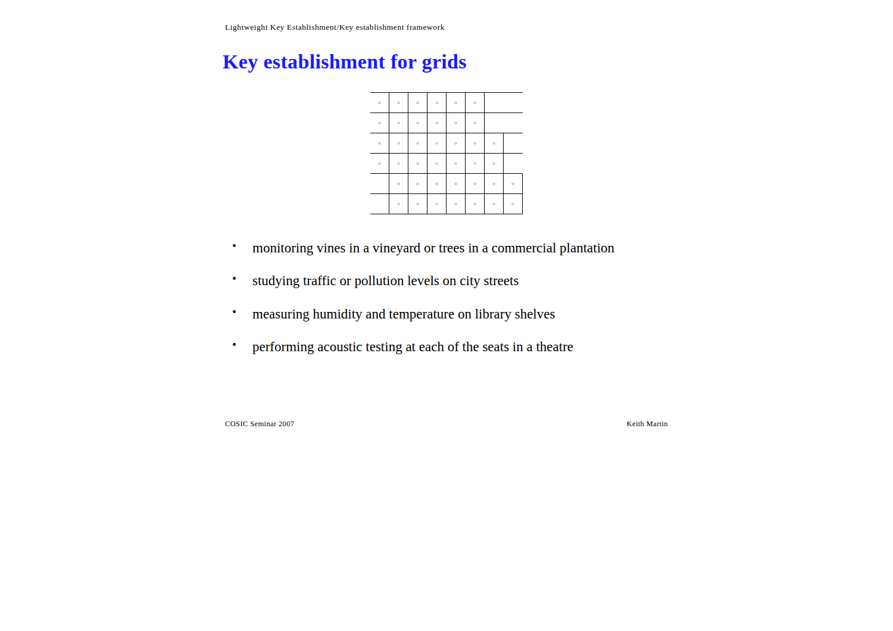Lightweight Key Establishment/Key establishment framework
Key establishment for grids
monitoring vines in a vineyard or trees in a commercial plantation
studying traffic or pollution levels on city streets
measuring humidity and temperature on library shelves
performing acoustic testing at each of the seats in a theatre
COSIC Seminar 2007
Keith Martin